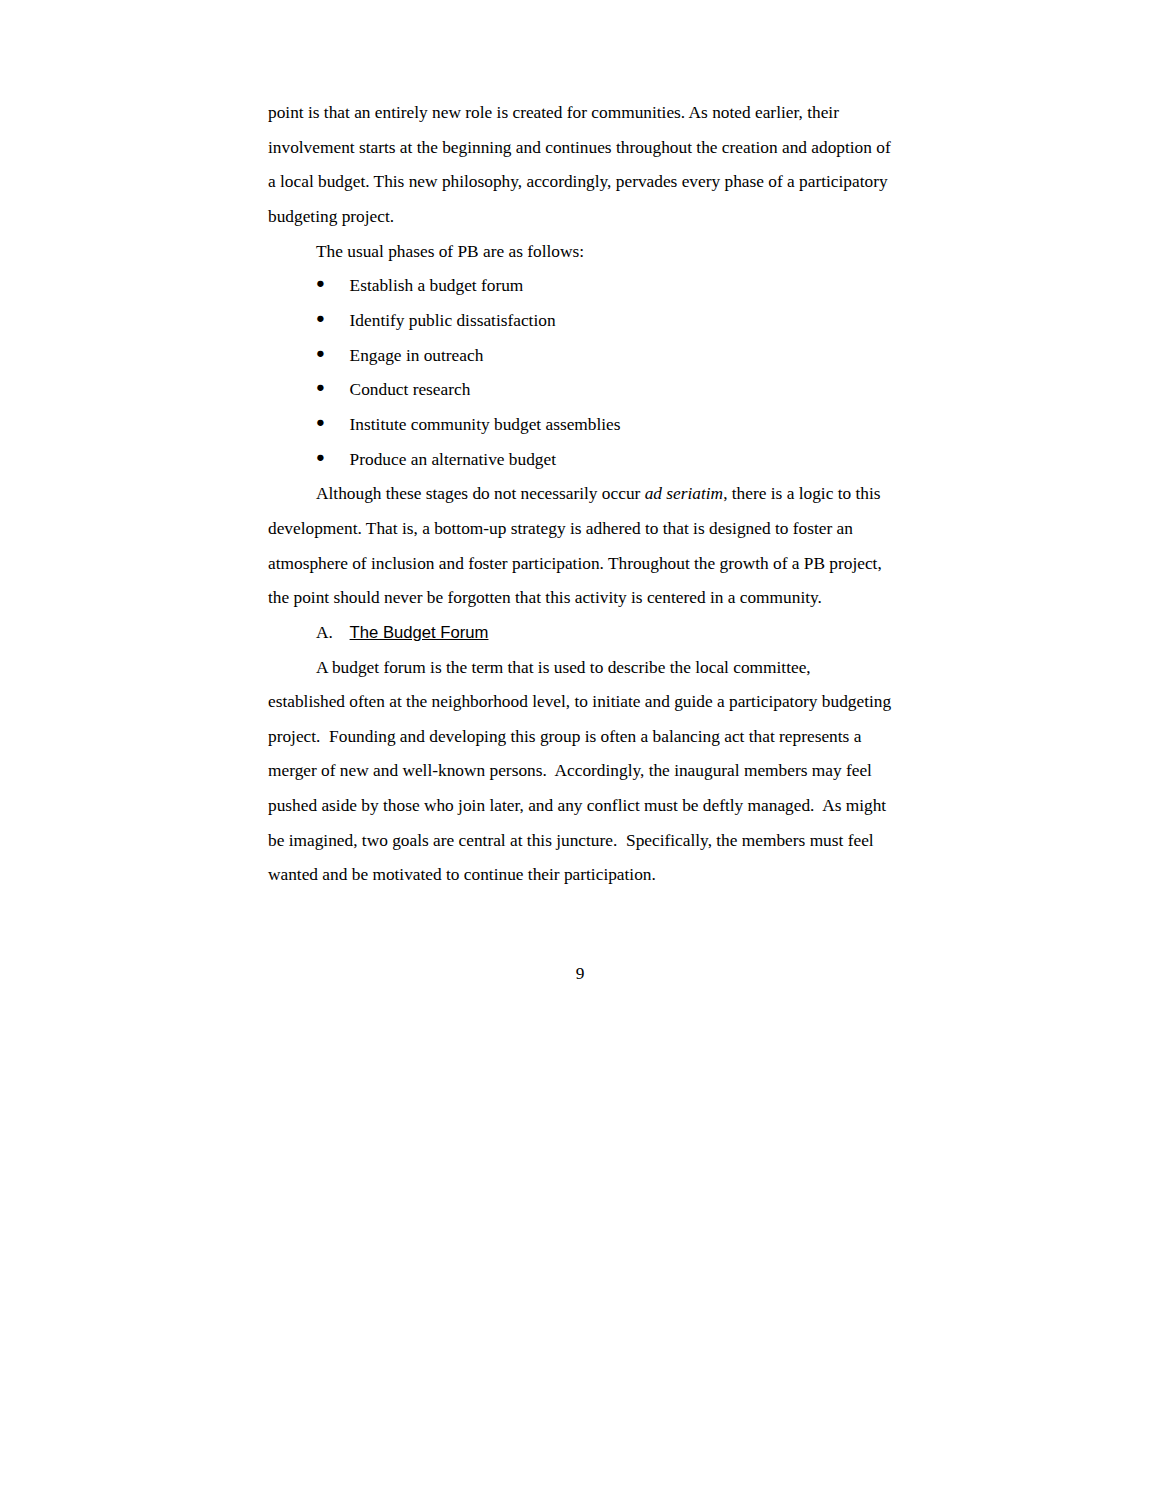point is that an entirely new role is created for communities. As noted earlier, their involvement starts at the beginning and continues throughout the creation and adoption of a local budget. This new philosophy, accordingly, pervades every phase of a participatory budgeting project.
The usual phases of PB are as follows:
Establish a budget forum
Identify public dissatisfaction
Engage in outreach
Conduct research
Institute community budget assemblies
Produce an alternative budget
Although these stages do not necessarily occur ad seriatim, there is a logic to this development. That is, a bottom-up strategy is adhered to that is designed to foster an atmosphere of inclusion and foster participation. Throughout the growth of a PB project, the point should never be forgotten that this activity is centered in a community.
The Budget Forum
A budget forum is the term that is used to describe the local committee, established often at the neighborhood level, to initiate and guide a participatory budgeting project. Founding and developing this group is often a balancing act that represents a merger of new and well-known persons. Accordingly, the inaugural members may feel pushed aside by those who join later, and any conflict must be deftly managed. As might be imagined, two goals are central at this juncture. Specifically, the members must feel wanted and be motivated to continue their participation.
9